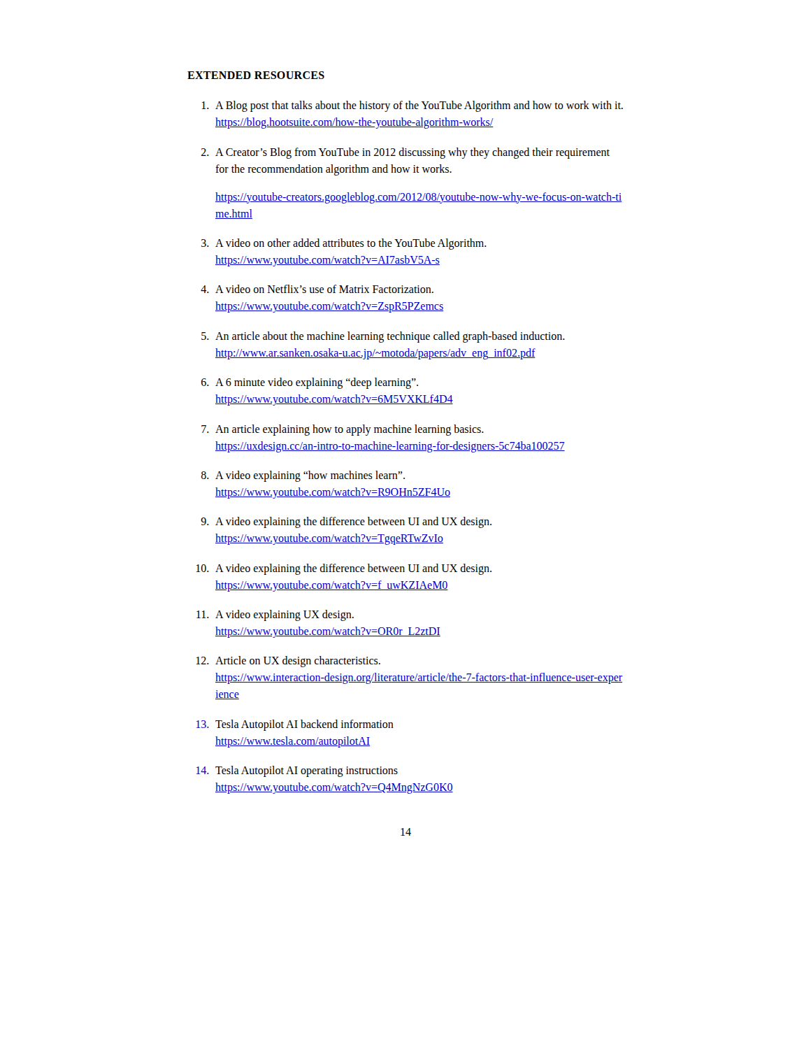EXTENDED RESOURCES
A Blog post that talks about the history of the YouTube Algorithm and how to work with it.
https://blog.hootsuite.com/how-the-youtube-algorithm-works/
A Creator’s Blog from YouTube in 2012 discussing why they changed their requirement for the recommendation algorithm and how it works.
https://youtube-creators.googleblog.com/2012/08/youtube-now-why-we-focus-on-watch-time.html
A video on other added attributes to the YouTube Algorithm.
https://www.youtube.com/watch?v=AI7asbV5A-s
A video on Netflix’s use of Matrix Factorization.
https://www.youtube.com/watch?v=ZspR5PZemcs
An article about the machine learning technique called graph-based induction.
http://www.ar.sanken.osaka-u.ac.jp/~motoda/papers/adv_eng_inf02.pdf
A 6 minute video explaining “deep learning”.
https://www.youtube.com/watch?v=6M5VXKLf4D4
An article explaining how to apply machine learning basics.
https://uxdesign.cc/an-intro-to-machine-learning-for-designers-5c74ba100257
A video explaining “how machines learn”.
https://www.youtube.com/watch?v=R9OHn5ZF4Uo
A video explaining the difference between UI and UX design.
https://www.youtube.com/watch?v=TgqeRTwZvIo
A video explaining the difference between UI and UX design.
https://www.youtube.com/watch?v=f_uwKZIAeM0
A video explaining UX design.
https://www.youtube.com/watch?v=OR0r_L2ztDI
Article on UX design characteristics.
https://www.interaction-design.org/literature/article/the-7-factors-that-influence-user-experience
Tesla Autopilot AI backend information
https://www.tesla.com/autopilotAI
Tesla Autopilot AI operating instructions
https://www.youtube.com/watch?v=Q4MngNzG0K0
14